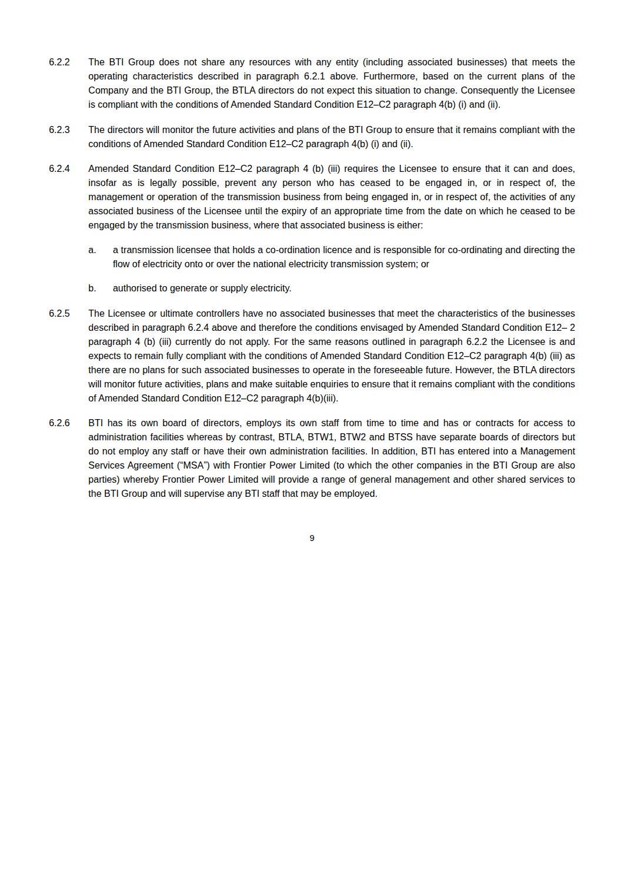6.2.2
The BTI Group does not share any resources with any entity (including associated businesses) that meets the operating characteristics described in paragraph 6.2.1 above. Furthermore, based on the current plans of the Company and the BTI Group, the BTLA directors do not expect this situation to change. Consequently the Licensee is compliant with the conditions of Amended Standard Condition E12–C2 paragraph 4(b) (i) and (ii).
6.2.3
The directors will monitor the future activities and plans of the BTI Group to ensure that it remains compliant with the conditions of Amended Standard Condition E12–C2 paragraph 4(b) (i) and (ii).
6.2.4
Amended Standard Condition E12–C2 paragraph 4 (b) (iii) requires the Licensee to ensure that it can and does, insofar as is legally possible, prevent any person who has ceased to be engaged in, or in respect of, the management or operation of the transmission business from being engaged in, or in respect of, the activities of any associated business of the Licensee until the expiry of an appropriate time from the date on which he ceased to be engaged by the transmission business, where that associated business is either:
a.
a transmission licensee that holds a co-ordination licence and is responsible for co-ordinating and directing the flow of electricity onto or over the national electricity transmission system; or
b.
authorised to generate or supply electricity.
6.2.5
The Licensee or ultimate controllers have no associated businesses that meet the characteristics of the businesses described in paragraph 6.2.4 above and therefore the conditions envisaged by Amended Standard Condition E12– 2 paragraph 4 (b) (iii) currently do not apply. For the same reasons outlined in paragraph 6.2.2 the Licensee is and expects to remain fully compliant with the conditions of Amended Standard Condition E12–C2 paragraph 4(b) (iii) as there are no plans for such associated businesses to operate in the foreseeable future. However, the BTLA directors will monitor future activities, plans and make suitable enquiries to ensure that it remains compliant with the conditions of Amended Standard Condition E12–C2 paragraph 4(b)(iii).
6.2.6
BTI has its own board of directors, employs its own staff from time to time and has or contracts for access to administration facilities whereas by contrast, BTLA, BTW1, BTW2 and BTSS have separate boards of directors but do not employ any staff or have their own administration facilities. In addition, BTI has entered into a Management Services Agreement (“MSA”) with Frontier Power Limited (to which the other companies in the BTI Group are also parties) whereby Frontier Power Limited will provide a range of general management and other shared services to the BTI Group and will supervise any BTI staff that may be employed.
9